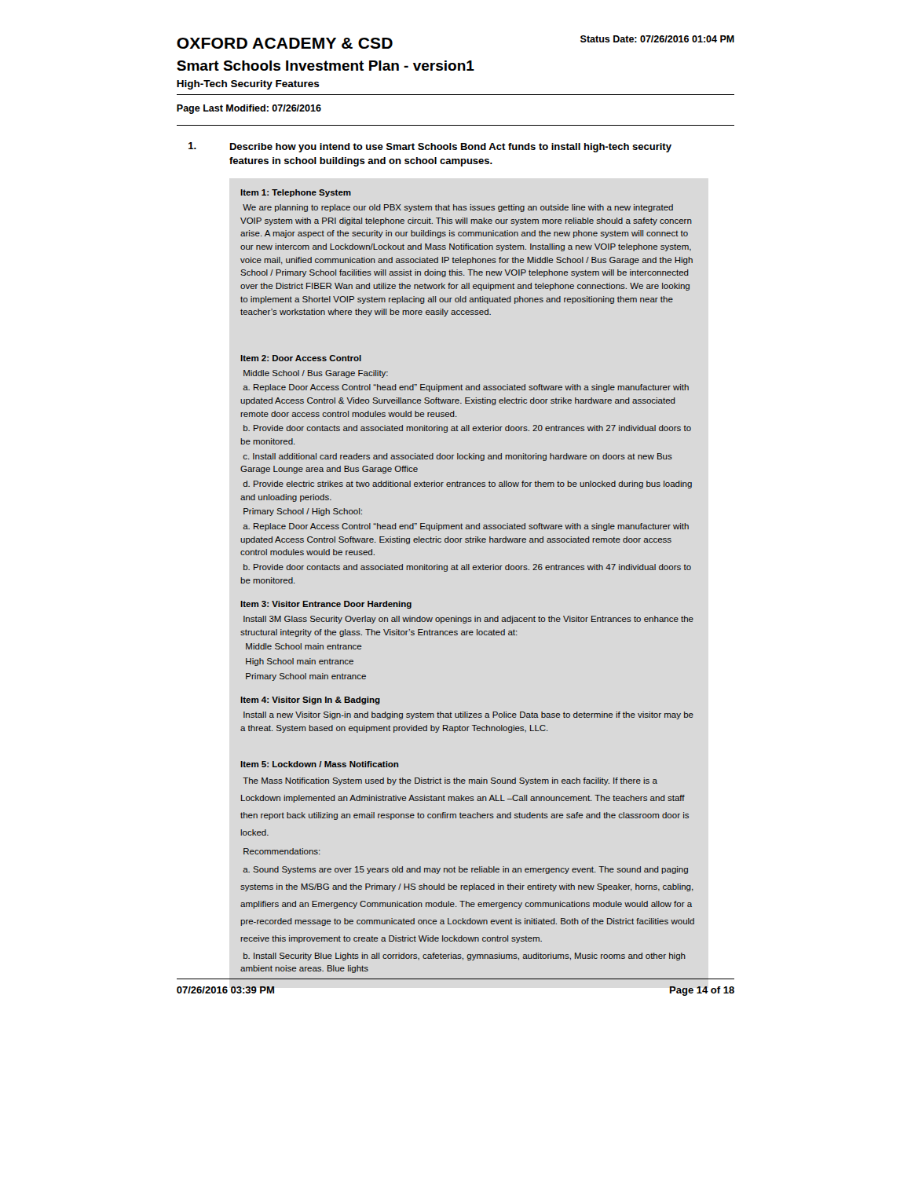Status Date: 07/26/2016 01:04 PM
OXFORD ACADEMY & CSD
Smart Schools Investment Plan - version1
High-Tech Security Features
Page Last Modified: 07/26/2016
1.
Describe how you intend to use Smart Schools Bond Act funds to install high-tech security features in school buildings and on school campuses.
Item 1: Telephone System
We are planning to replace our old PBX system that has issues getting an outside line with a new integrated VOIP system with a PRI digital telephone circuit. This will make our system more reliable should a safety concern arise. A major aspect of the security in our buildings is communication and the new phone system will connect to our new intercom and Lockdown/Lockout and Mass Notification system. Installing a new VOIP telephone system, voice mail, unified communication and associated IP telephones for the Middle School / Bus Garage and the High School / Primary School facilities will assist in doing this. The new VOIP telephone system will be interconnected over the District FIBER Wan and utilize the network for all equipment and telephone connections. We are looking to implement a Shortel VOIP system replacing all our old antiquated phones and repositioning them near the teacher’s workstation where they will be more easily accessed.
Item 2: Door Access Control
Middle School / Bus Garage Facility:
a. Replace Door Access Control “head end” Equipment and associated software with a single manufacturer with updated Access Control & Video Surveillance Software. Existing electric door strike hardware and associated remote door access control modules would be reused.
b. Provide door contacts and associated monitoring at all exterior doors. 20 entrances with 27 individual doors to be monitored.
c. Install additional card readers and associated door locking and monitoring hardware on doors at new Bus Garage Lounge area and Bus Garage Office
d. Provide electric strikes at two additional exterior entrances to allow for them to be unlocked during bus loading and unloading periods.
Primary School / High School:
a. Replace Door Access Control “head end” Equipment and associated software with a single manufacturer with updated Access Control Software. Existing electric door strike hardware and associated remote door access control modules would be reused.
b. Provide door contacts and associated monitoring at all exterior doors. 26 entrances with 47 individual doors to be monitored.
Item 3: Visitor Entrance Door Hardening
Install 3M Glass Security Overlay on all window openings in and adjacent to the Visitor Entrances to enhance the structural integrity of the glass. The Visitor’s Entrances are located at:
Middle School main entrance
High School main entrance
Primary School main entrance
Item 4: Visitor Sign In & Badging
Install a new Visitor Sign-in and badging system that utilizes a Police Data base to determine if the visitor may be a threat. System based on equipment provided by Raptor Technologies, LLC.
Item 5: Lockdown / Mass Notification
The Mass Notification System used by the District is the main Sound System in each facility. If there is a Lockdown implemented an Administrative Assistant makes an ALL –Call announcement. The teachers and staff then report back utilizing an email response to confirm teachers and students are safe and the classroom door is locked.
Recommendations:
a. Sound Systems are over 15 years old and may not be reliable in an emergency event. The sound and paging systems in the MS/BG and the Primary / HS should be replaced in their entirety with new Speaker, horns, cabling, amplifiers and an Emergency Communication module. The emergency communications module would allow for a pre-recorded message to be communicated once a Lockdown event is initiated. Both of the District facilities would receive this improvement to create a District Wide lockdown control system.
b. Install Security Blue Lights in all corridors, cafeterias, gymnasiums, auditoriums, Music rooms and other high ambient noise areas. Blue lights
07/26/2016 03:39 PM
Page 14 of 18